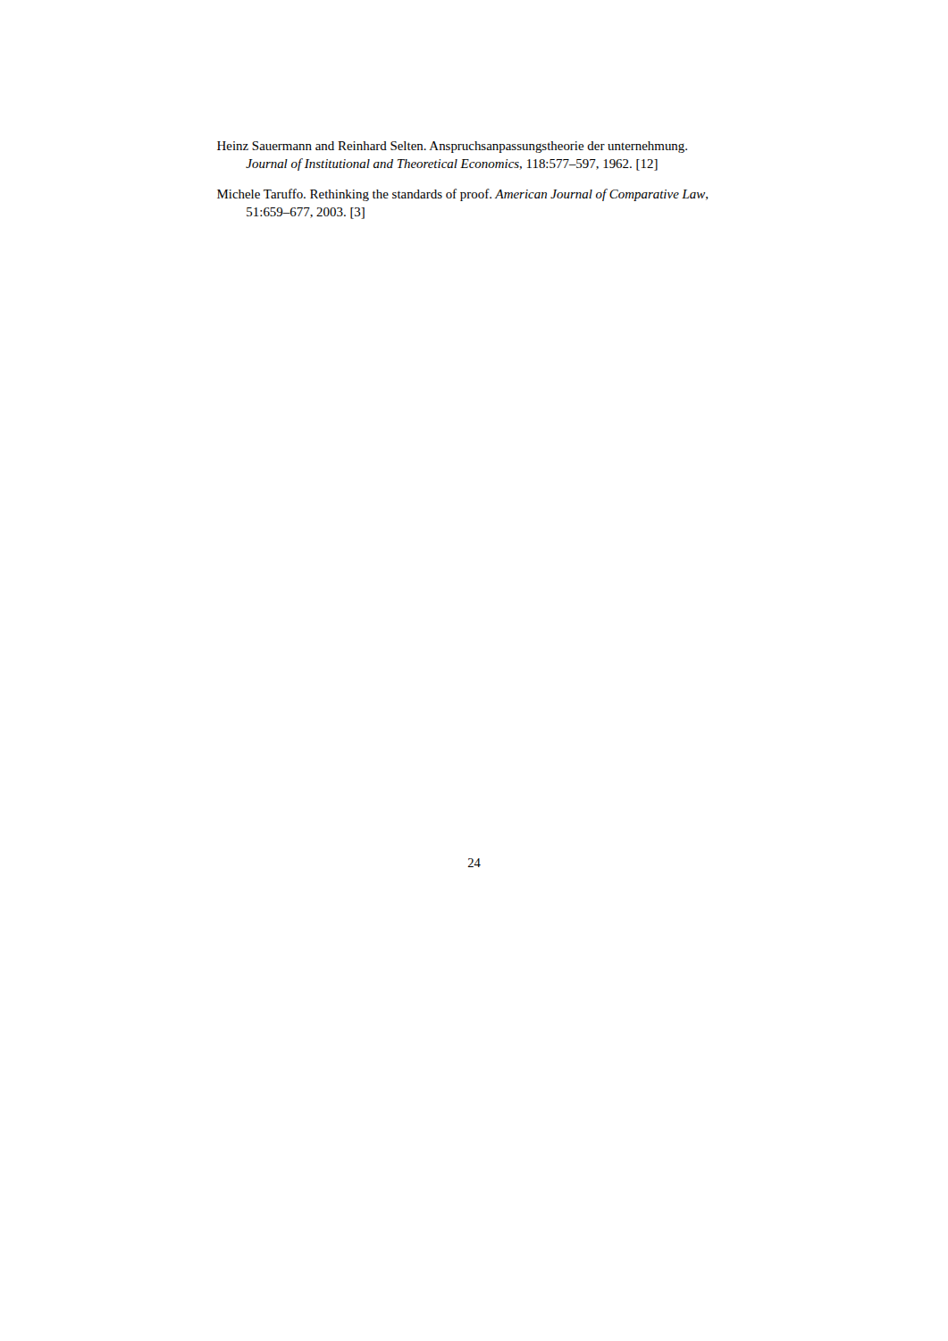Heinz Sauermann and Reinhard Selten. Anspruchsanpassungstheorie der unternehmung. Journal of Institutional and Theoretical Economics, 118:577–597, 1962. [12]
Michele Taruffo. Rethinking the standards of proof. American Journal of Comparative Law, 51:659–677, 2003. [3]
24